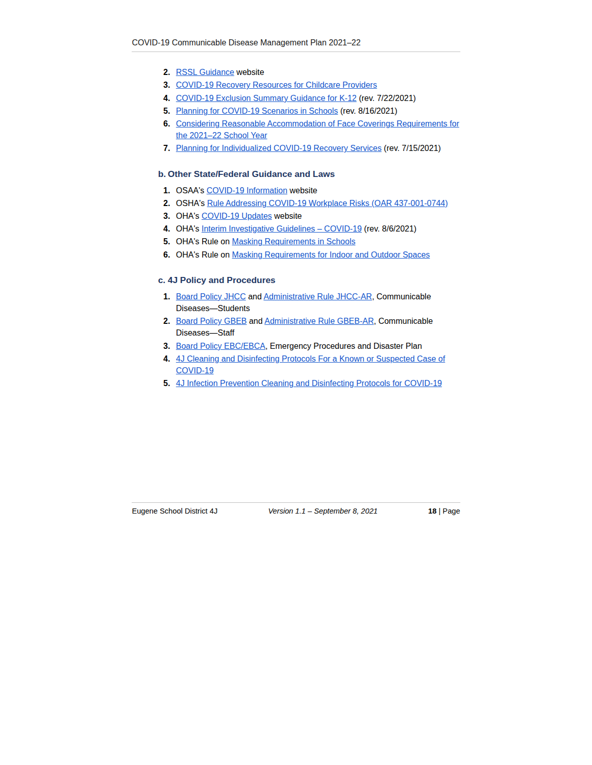COVID-19 Communicable Disease Management Plan 2021–22
2. RSSL Guidance website
3. COVID-19 Recovery Resources for Childcare Providers
4. COVID-19 Exclusion Summary Guidance for K-12 (rev. 7/22/2021)
5. Planning for COVID-19 Scenarios in Schools (rev. 8/16/2021)
6. Considering Reasonable Accommodation of Face Coverings Requirements for the 2021–22 School Year
7. Planning for Individualized COVID-19 Recovery Services (rev. 7/15/2021)
b. Other State/Federal Guidance and Laws
1. OSAA's COVID-19 Information website
2. OSHA's Rule Addressing COVID-19 Workplace Risks (OAR 437-001-0744)
3. OHA's COVID-19 Updates website
4. OHA's Interim Investigative Guidelines – COVID-19 (rev. 8/6/2021)
5. OHA's Rule on Masking Requirements in Schools
6. OHA's Rule on Masking Requirements for Indoor and Outdoor Spaces
c. 4J Policy and Procedures
1. Board Policy JHCC and Administrative Rule JHCC-AR, Communicable Diseases—Students
2. Board Policy GBEB and Administrative Rule GBEB-AR, Communicable Diseases—Staff
3. Board Policy EBC/EBCA, Emergency Procedures and Disaster Plan
4. 4J Cleaning and Disinfecting Protocols For a Known or Suspected Case of COVID-19
5. 4J Infection Prevention Cleaning and Disinfecting Protocols for COVID-19
Eugene School District 4J
Version 1.1 – September 8, 2021
18 | Page